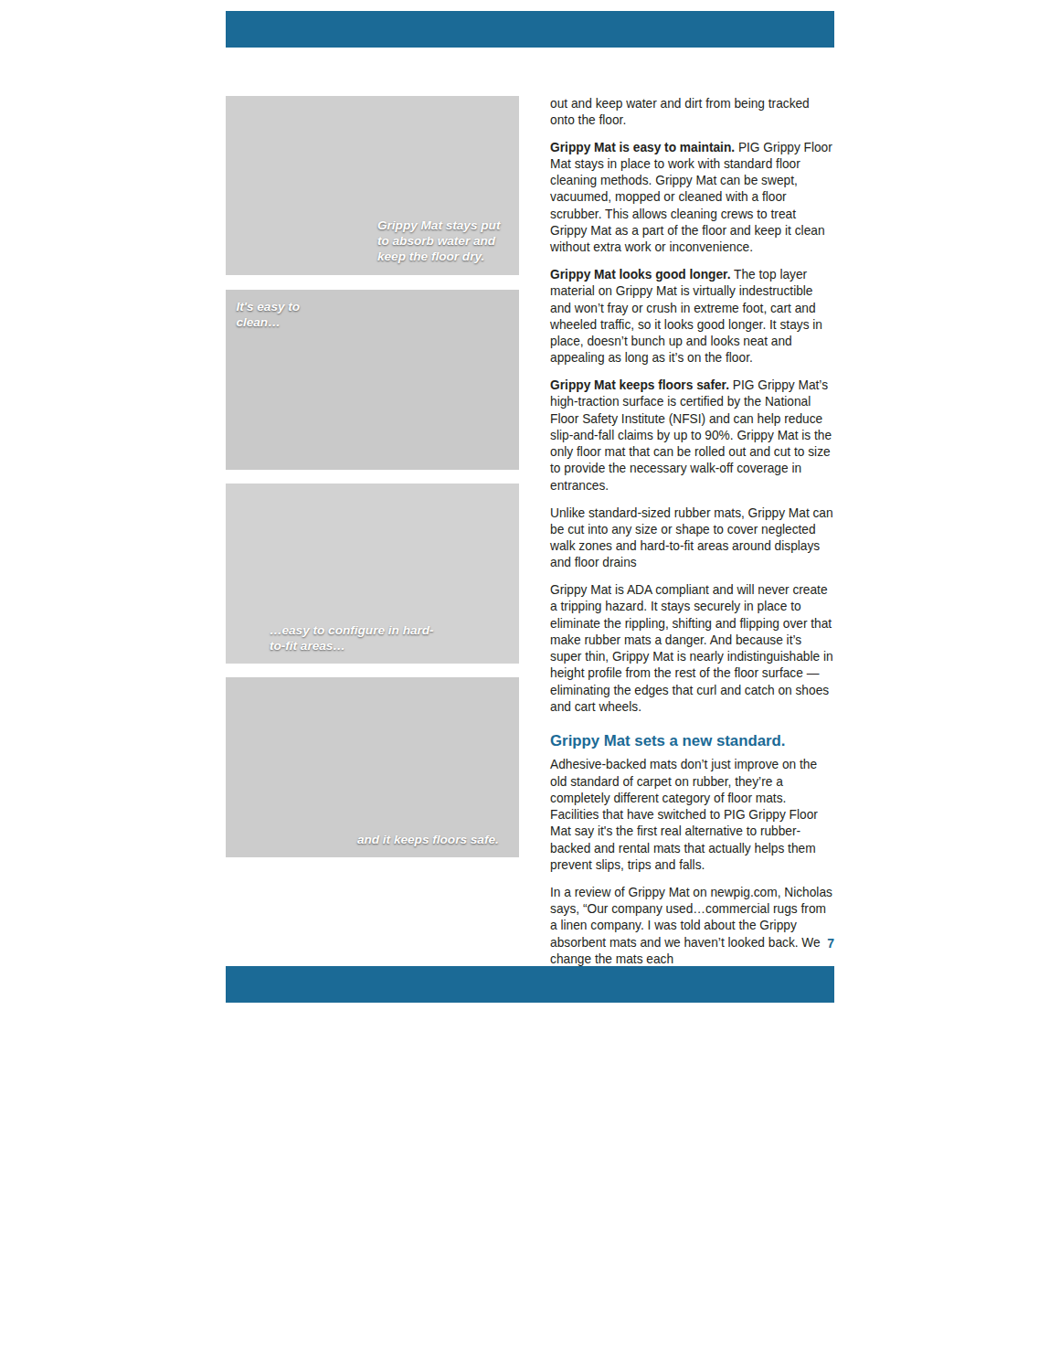Grippy Mat stays put to absorb water and keep the floor dry.
It's easy to clean…
…easy to configure in hard-to-fit areas…
and it keeps floors safe.
out and keep water and dirt from being tracked onto the floor.
Grippy Mat is easy to maintain. PIG Grippy Floor Mat stays in place to work with standard floor cleaning methods. Grippy Mat can be swept, vacuumed, mopped or cleaned with a floor scrubber. This allows cleaning crews to treat Grippy Mat as a part of the floor and keep it clean without extra work or inconvenience.
Grippy Mat looks good longer. The top layer material on Grippy Mat is virtually indestructible and won’t fray or crush in extreme foot, cart and wheeled traffic, so it looks good longer. It stays in place, doesn’t bunch up and looks neat and appealing as long as it’s on the floor.
Grippy Mat keeps floors safer. PIG Grippy Mat’s high-traction surface is certified by the National Floor Safety Institute (NFSI) and can help reduce slip-and-fall claims by up to 90%. Grippy Mat is the only floor mat that can be rolled out and cut to size to provide the necessary walk-off coverage in entrances.
Unlike standard-sized rubber mats, Grippy Mat can be cut into any size or shape to cover neglected walk zones and hard-to-fit areas around displays and floor drains
Grippy Mat is ADA compliant and will never create a tripping hazard. It stays securely in place to eliminate the rippling, shifting and flipping over that make rubber mats a danger. And because it’s super thin, Grippy Mat is nearly indistinguishable in height profile from the rest of the floor surface — eliminating the edges that curl and catch on shoes and cart wheels.
Grippy Mat sets a new standard.
Adhesive-backed mats don’t just improve on the old standard of carpet on rubber, they’re a completely different category of floor mats. Facilities that have switched to PIG Grippy Floor Mat say it's the first real alternative to rubber-backed and rental mats that actually helps them prevent slips, trips and falls.
In a review of Grippy Mat on newpig.com, Nicholas says, “Our company used…commercial rugs from a linen company. I was told about the Grippy absorbent mats and we haven’t looked back. We change the mats each
7